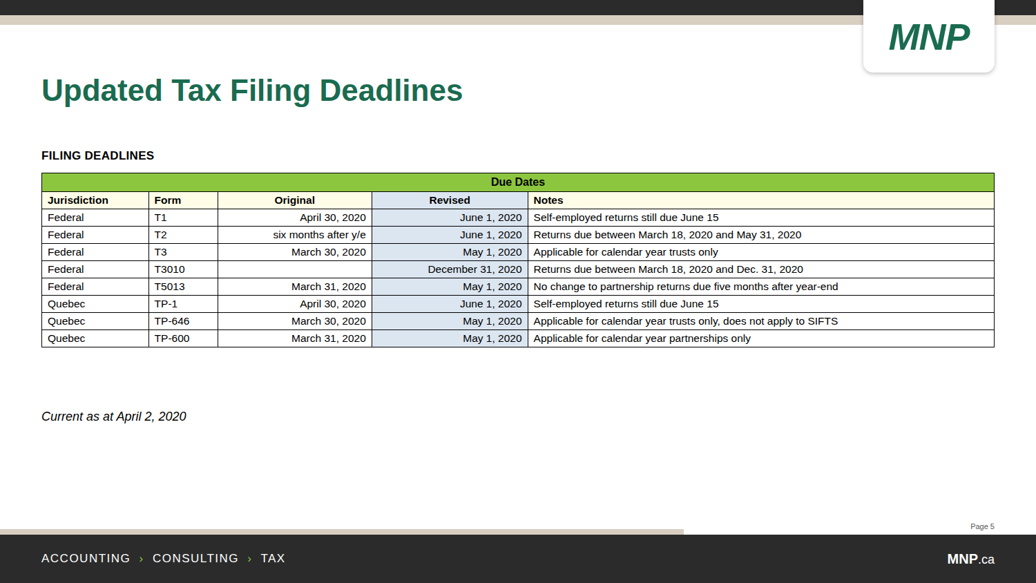MNP
Updated Tax Filing Deadlines
FILING DEADLINES
| Due Dates |
| --- |
| Jurisdiction | Form | Original | Revised | Notes |
| Federal | T1 | April 30, 2020 | June 1, 2020 | Self-employed returns still due June 15 |
| Federal | T2 | six months after y/e | June 1, 2020 | Returns due between March 18, 2020 and May 31, 2020 |
| Federal | T3 | March 30, 2020 | May 1, 2020 | Applicable for calendar year trusts only |
| Federal | T3010 | | December 31, 2020 | Returns due between March 18, 2020 and Dec. 31, 2020 |
| Federal | T5013 | March 31, 2020 | May 1, 2020 | No change to partnership returns due five months after year-end |
| Quebec | TP-1 | April 30, 2020 | June 1, 2020 | Self-employed returns still due June 15 |
| Quebec | TP-646 | March 30, 2020 | May 1, 2020 | Applicable for calendar year trusts only, does not apply to SIFTS |
| Quebec | TP-600 | March 31, 2020 | May 1, 2020 | Applicable for calendar year partnerships only |
Current as at April 2, 2020
Page 5
ACCOUNTING › CONSULTING › TAX
MNP.ca